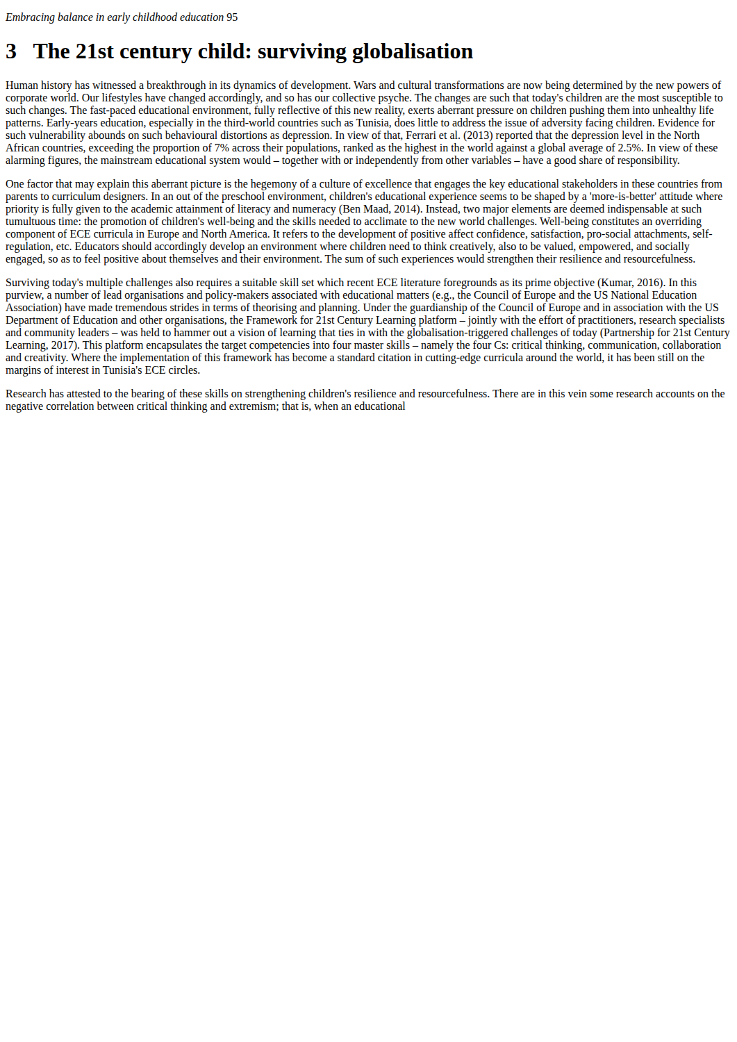Embracing balance in early childhood education 95
3 The 21st century child: surviving globalisation
Human history has witnessed a breakthrough in its dynamics of development. Wars and cultural transformations are now being determined by the new powers of corporate world. Our lifestyles have changed accordingly, and so has our collective psyche. The changes are such that today's children are the most susceptible to such changes. The fast-paced educational environment, fully reflective of this new reality, exerts aberrant pressure on children pushing them into unhealthy life patterns. Early-years education, especially in the third-world countries such as Tunisia, does little to address the issue of adversity facing children. Evidence for such vulnerability abounds on such behavioural distortions as depression. In view of that, Ferrari et al. (2013) reported that the depression level in the North African countries, exceeding the proportion of 7% across their populations, ranked as the highest in the world against a global average of 2.5%. In view of these alarming figures, the mainstream educational system would – together with or independently from other variables – have a good share of responsibility.
One factor that may explain this aberrant picture is the hegemony of a culture of excellence that engages the key educational stakeholders in these countries from parents to curriculum designers. In an out of the preschool environment, children's educational experience seems to be shaped by a 'more-is-better' attitude where priority is fully given to the academic attainment of literacy and numeracy (Ben Maad, 2014). Instead, two major elements are deemed indispensable at such tumultuous time: the promotion of children's well-being and the skills needed to acclimate to the new world challenges. Well-being constitutes an overriding component of ECE curricula in Europe and North America. It refers to the development of positive affect confidence, satisfaction, pro-social attachments, self-regulation, etc. Educators should accordingly develop an environment where children need to think creatively, also to be valued, empowered, and socially engaged, so as to feel positive about themselves and their environment. The sum of such experiences would strengthen their resilience and resourcefulness.
Surviving today's multiple challenges also requires a suitable skill set which recent ECE literature foregrounds as its prime objective (Kumar, 2016). In this purview, a number of lead organisations and policy-makers associated with educational matters (e.g., the Council of Europe and the US National Education Association) have made tremendous strides in terms of theorising and planning. Under the guardianship of the Council of Europe and in association with the US Department of Education and other organisations, the Framework for 21st Century Learning platform – jointly with the effort of practitioners, research specialists and community leaders – was held to hammer out a vision of learning that ties in with the globalisation-triggered challenges of today (Partnership for 21st Century Learning, 2017). This platform encapsulates the target competencies into four master skills – namely the four Cs: critical thinking, communication, collaboration and creativity. Where the implementation of this framework has become a standard citation in cutting-edge curricula around the world, it has been still on the margins of interest in Tunisia's ECE circles.
Research has attested to the bearing of these skills on strengthening children's resilience and resourcefulness. There are in this vein some research accounts on the negative correlation between critical thinking and extremism; that is, when an educational